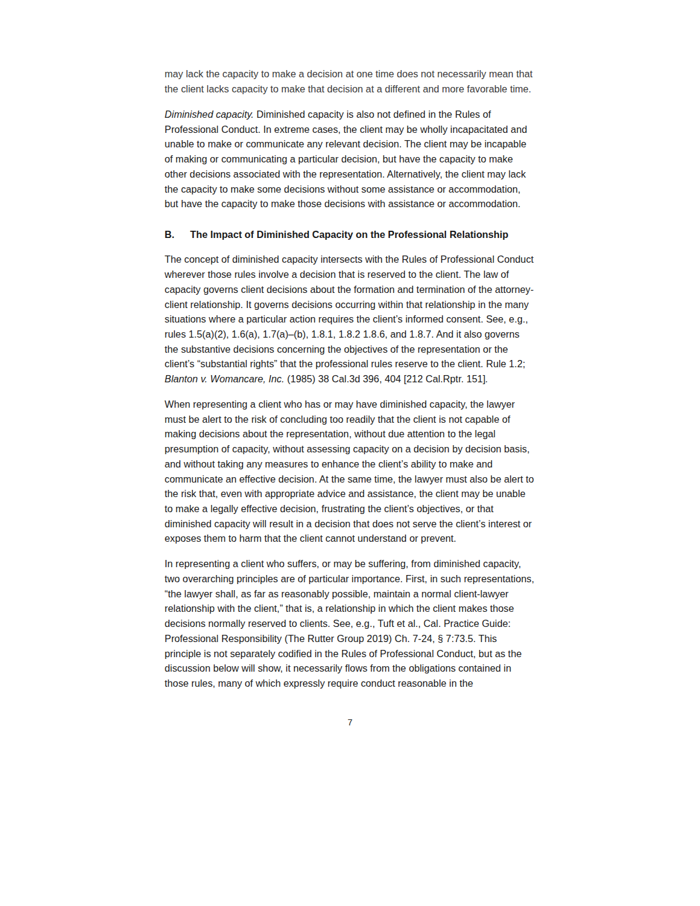may lack the capacity to make a decision at one time does not necessarily mean that the client lacks capacity to make that decision at a different and more favorable time.
Diminished capacity. Diminished capacity is also not defined in the Rules of Professional Conduct. In extreme cases, the client may be wholly incapacitated and unable to make or communicate any relevant decision. The client may be incapable of making or communicating a particular decision, but have the capacity to make other decisions associated with the representation. Alternatively, the client may lack the capacity to make some decisions without some assistance or accommodation, but have the capacity to make those decisions with assistance or accommodation.
B. The Impact of Diminished Capacity on the Professional Relationship
The concept of diminished capacity intersects with the Rules of Professional Conduct wherever those rules involve a decision that is reserved to the client. The law of capacity governs client decisions about the formation and termination of the attorney-client relationship. It governs decisions occurring within that relationship in the many situations where a particular action requires the client’s informed consent. See, e.g., rules 1.5(a)(2), 1.6(a), 1.7(a)–(b), 1.8.1, 1.8.2 1.8.6, and 1.8.7. And it also governs the substantive decisions concerning the objectives of the representation or the client’s “substantial rights” that the professional rules reserve to the client. Rule 1.2; Blanton v. Womancare, Inc. (1985) 38 Cal.3d 396, 404 [212 Cal.Rptr. 151].
When representing a client who has or may have diminished capacity, the lawyer must be alert to the risk of concluding too readily that the client is not capable of making decisions about the representation, without due attention to the legal presumption of capacity, without assessing capacity on a decision by decision basis, and without taking any measures to enhance the client’s ability to make and communicate an effective decision. At the same time, the lawyer must also be alert to the risk that, even with appropriate advice and assistance, the client may be unable to make a legally effective decision, frustrating the client’s objectives, or that diminished capacity will result in a decision that does not serve the client’s interest or exposes them to harm that the client cannot understand or prevent.
In representing a client who suffers, or may be suffering, from diminished capacity, two overarching principles are of particular importance. First, in such representations, “the lawyer shall, as far as reasonably possible, maintain a normal client-lawyer relationship with the client,” that is, a relationship in which the client makes those decisions normally reserved to clients. See, e.g., Tuft et al., Cal. Practice Guide: Professional Responsibility (The Rutter Group 2019) Ch. 7-24, § 7:73.5. This principle is not separately codified in the Rules of Professional Conduct, but as the discussion below will show, it necessarily flows from the obligations contained in those rules, many of which expressly require conduct reasonable in the
7